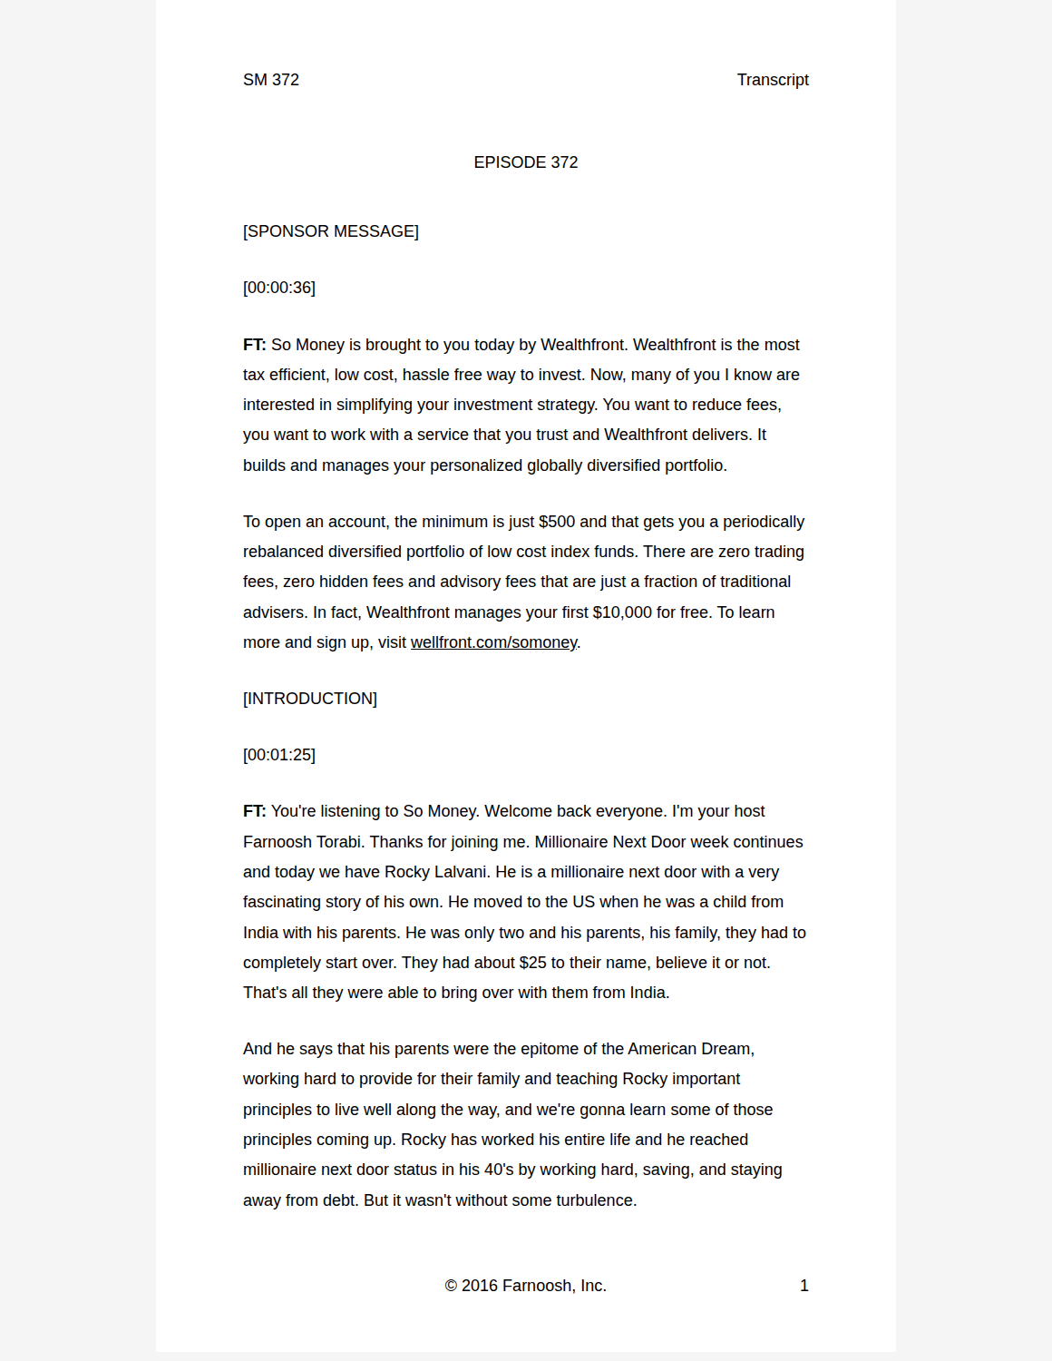SM 372 Transcript
EPISODE 372
[SPONSOR MESSAGE]
[00:00:36]
FT: So Money is brought to you today by Wealthfront. Wealthfront is the most tax efficient, low cost, hassle free way to invest. Now, many of you I know are interested in simplifying your investment strategy. You want to reduce fees, you want to work with a service that you trust and Wealthfront delivers. It builds and manages your personalized globally diversified portfolio.
To open an account, the minimum is just $500 and that gets you a periodically rebalanced diversified portfolio of low cost index funds. There are zero trading fees, zero hidden fees and advisory fees that are just a fraction of traditional advisers. In fact, Wealthfront manages your first $10,000 for free. To learn more and sign up, visit wellfront.com/somoney.
[INTRODUCTION]
[00:01:25]
FT: You're listening to So Money. Welcome back everyone. I'm your host Farnoosh Torabi. Thanks for joining me. Millionaire Next Door week continues and today we have Rocky Lalvani. He is a millionaire next door with a very fascinating story of his own. He moved to the US when he was a child from India with his parents. He was only two and his parents, his family, they had to completely start over. They had about $25 to their name, believe it or not. That's all they were able to bring over with them from India.
And he says that his parents were the epitome of the American Dream, working hard to provide for their family and teaching Rocky important principles to live well along the way, and we're gonna learn some of those principles coming up. Rocky has worked his entire life and he reached millionaire next door status in his 40's by working hard, saving, and staying away from debt. But it wasn't without some turbulence.
© 2016 Farnoosh, Inc. 1